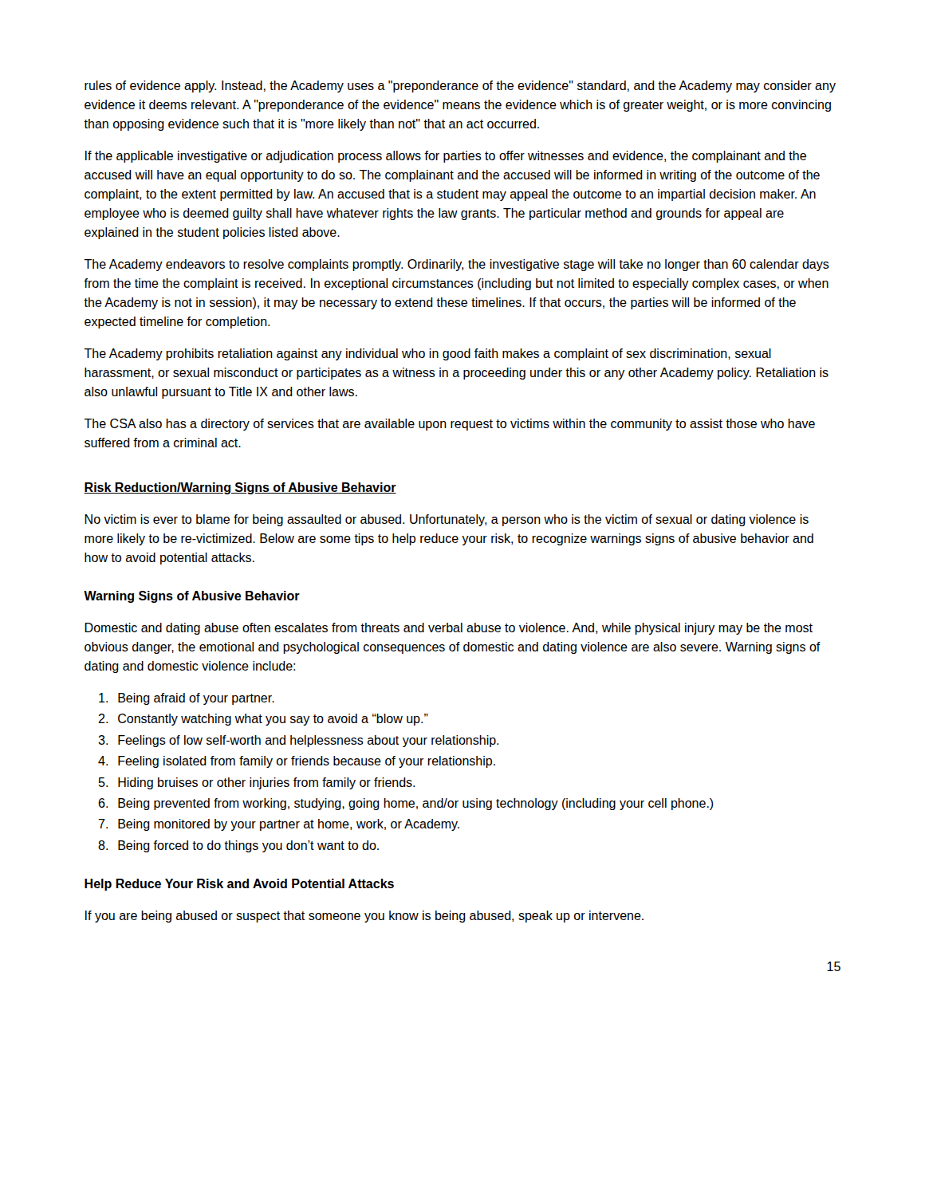rules of evidence apply. Instead, the Academy uses a "preponderance of the evidence" standard, and the Academy may consider any evidence it deems relevant. A "preponderance of the evidence" means the evidence which is of greater weight, or is more convincing than opposing evidence such that it is "more likely than not" that an act occurred.
If the applicable investigative or adjudication process allows for parties to offer witnesses and evidence, the complainant and the accused will have an equal opportunity to do so. The complainant and the accused will be informed in writing of the outcome of the complaint, to the extent permitted by law. An accused that is a student may appeal the outcome to an impartial decision maker. An employee who is deemed guilty shall have whatever rights the law grants. The particular method and grounds for appeal are explained in the student policies listed above.
The Academy endeavors to resolve complaints promptly. Ordinarily, the investigative stage will take no longer than 60 calendar days from the time the complaint is received. In exceptional circumstances (including but not limited to especially complex cases, or when the Academy is not in session), it may be necessary to extend these timelines. If that occurs, the parties will be informed of the expected timeline for completion.
The Academy prohibits retaliation against any individual who in good faith makes a complaint of sex discrimination, sexual harassment, or sexual misconduct or participates as a witness in a proceeding under this or any other Academy policy. Retaliation is also unlawful pursuant to Title IX and other laws.
The CSA also has a directory of services that are available upon request to victims within the community to assist those who have suffered from a criminal act.
Risk Reduction/Warning Signs of Abusive Behavior
No victim is ever to blame for being assaulted or abused. Unfortunately, a person who is the victim of sexual or dating violence is more likely to be re-victimized. Below are some tips to help reduce your risk, to recognize warnings signs of abusive behavior and how to avoid potential attacks.
Warning Signs of Abusive Behavior
Domestic and dating abuse often escalates from threats and verbal abuse to violence. And, while physical injury may be the most obvious danger, the emotional and psychological consequences of domestic and dating violence are also severe. Warning signs of dating and domestic violence include:
Being afraid of your partner.
Constantly watching what you say to avoid a “blow up.”
Feelings of low self-worth and helplessness about your relationship.
Feeling isolated from family or friends because of your relationship.
Hiding bruises or other injuries from family or friends.
Being prevented from working, studying, going home, and/or using technology (including your cell phone.)
Being monitored by your partner at home, work, or Academy.
Being forced to do things you don’t want to do.
Help Reduce Your Risk and Avoid Potential Attacks
If you are being abused or suspect that someone you know is being abused, speak up or intervene.
15